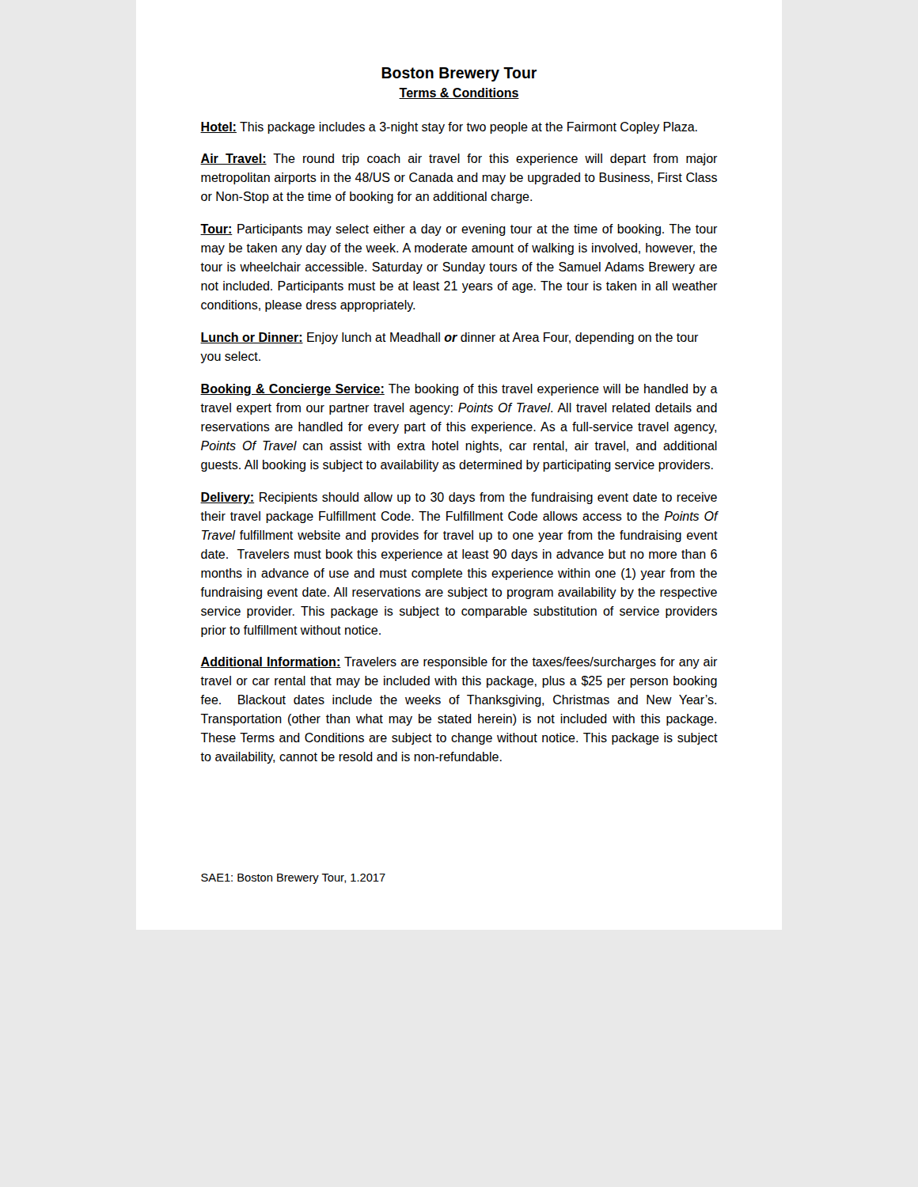Boston Brewery Tour
Terms & Conditions
Hotel: This package includes a 3-night stay for two people at the Fairmont Copley Plaza.
Air Travel: The round trip coach air travel for this experience will depart from major metropolitan airports in the 48/US or Canada and may be upgraded to Business, First Class or Non-Stop at the time of booking for an additional charge.
Tour: Participants may select either a day or evening tour at the time of booking. The tour may be taken any day of the week. A moderate amount of walking is involved, however, the tour is wheelchair accessible. Saturday or Sunday tours of the Samuel Adams Brewery are not included. Participants must be at least 21 years of age. The tour is taken in all weather conditions, please dress appropriately.
Lunch or Dinner: Enjoy lunch at Meadhall or dinner at Area Four, depending on the tour you select.
Booking & Concierge Service: The booking of this travel experience will be handled by a travel expert from our partner travel agency: Points Of Travel. All travel related details and reservations are handled for every part of this experience. As a full-service travel agency, Points Of Travel can assist with extra hotel nights, car rental, air travel, and additional guests. All booking is subject to availability as determined by participating service providers.
Delivery: Recipients should allow up to 30 days from the fundraising event date to receive their travel package Fulfillment Code. The Fulfillment Code allows access to the Points Of Travel fulfillment website and provides for travel up to one year from the fundraising event date. Travelers must book this experience at least 90 days in advance but no more than 6 months in advance of use and must complete this experience within one (1) year from the fundraising event date. All reservations are subject to program availability by the respective service provider. This package is subject to comparable substitution of service providers prior to fulfillment without notice.
Additional Information: Travelers are responsible for the taxes/fees/surcharges for any air travel or car rental that may be included with this package, plus a $25 per person booking fee. Blackout dates include the weeks of Thanksgiving, Christmas and New Year’s. Transportation (other than what may be stated herein) is not included with this package. These Terms and Conditions are subject to change without notice. This package is subject to availability, cannot be resold and is non-refundable.
SAE1: Boston Brewery Tour, 1.2017